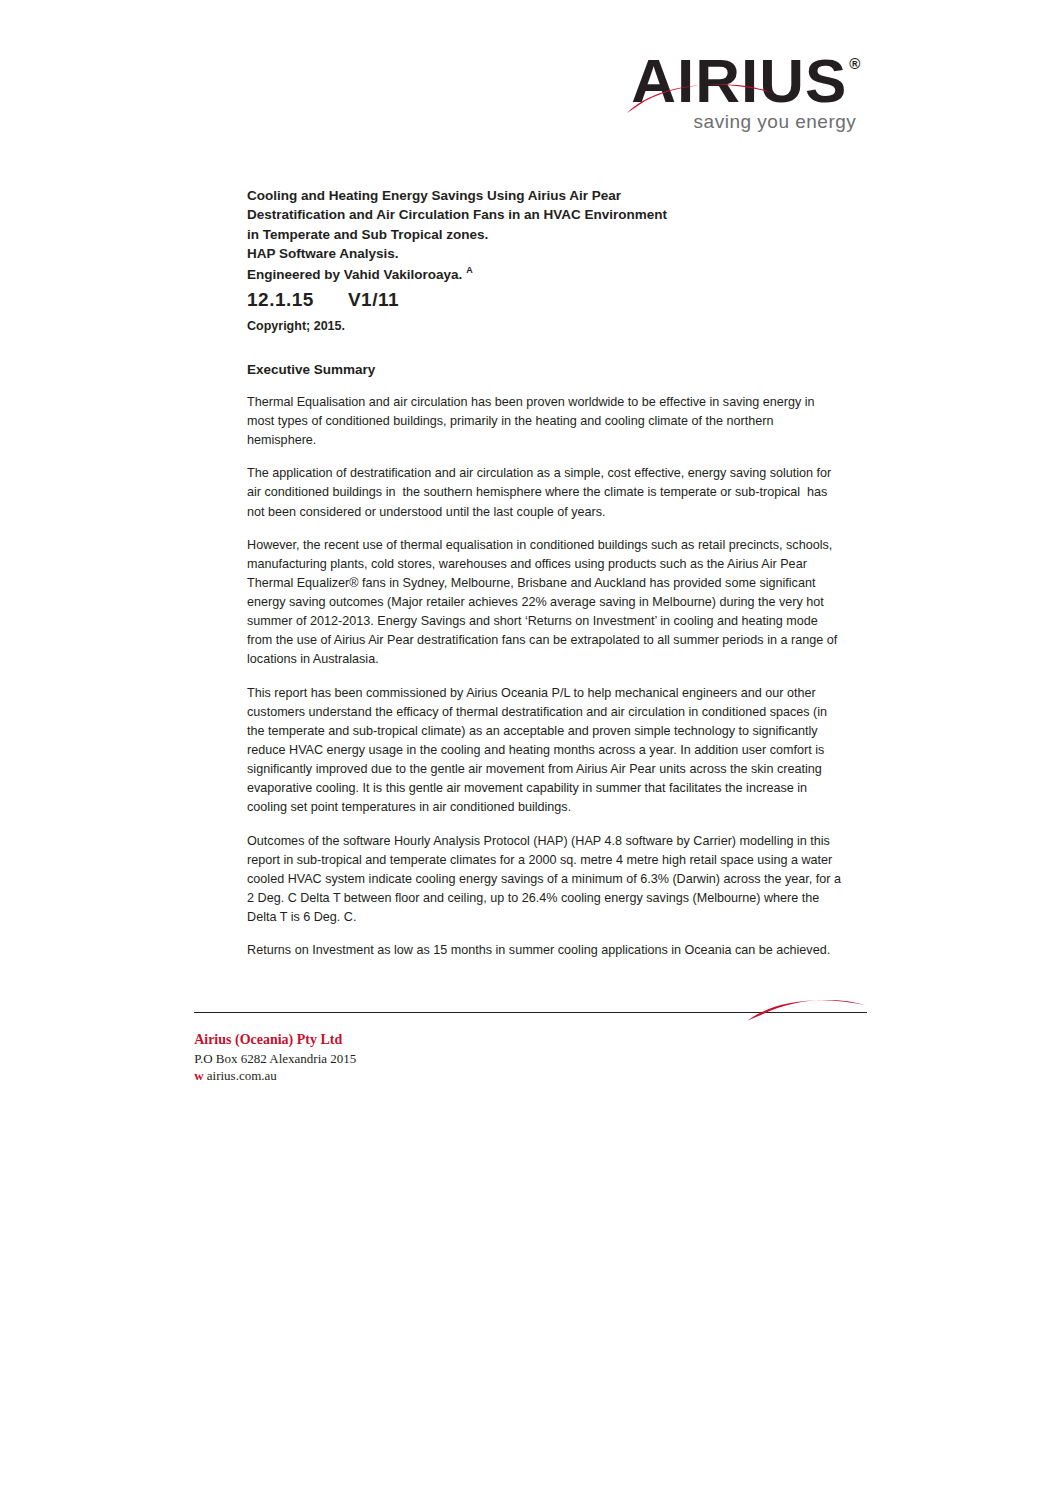AIRIUS®
saving you energy
Cooling and Heating Energy Savings Using Airius Air Pear Destratification and Air Circulation Fans in an HVAC Environment in Temperate and Sub Tropical zones. HAP Software Analysis. Engineered by Vahid Vakiloroaya. A
12.1.15V1/11
Copyright; 2015.
Executive Summary
Thermal Equalisation and air circulation has been proven worldwide to be effective in saving energy in most types of conditioned buildings, primarily in the heating and cooling climate of the northern hemisphere.
The application of destratification and air circulation as a simple, cost effective, energy saving solution for air conditioned buildings in the southern hemisphere where the climate is temperate or sub-tropical has not been considered or understood until the last couple of years.
However, the recent use of thermal equalisation in conditioned buildings such as retail precincts, schools, manufacturing plants, cold stores, warehouses and offices using products such as the Airius Air Pear Thermal Equalizer® fans in Sydney, Melbourne, Brisbane and Auckland has provided some significant energy saving outcomes (Major retailer achieves 22% average saving in Melbourne) during the very hot summer of 2012-2013. Energy Savings and short ‘Returns on Investment’ in cooling and heating mode from the use of Airius Air Pear destratification fans can be extrapolated to all summer periods in a range of locations in Australasia.
This report has been commissioned by Airius Oceania P/L to help mechanical engineers and our other customers understand the efficacy of thermal destratification and air circulation in conditioned spaces (in the temperate and sub-tropical climate) as an acceptable and proven simple technology to significantly reduce HVAC energy usage in the cooling and heating months across a year. In addition user comfort is significantly improved due to the gentle air movement from Airius Air Pear units across the skin creating evaporative cooling. It is this gentle air movement capability in summer that facilitates the increase in cooling set point temperatures in air conditioned buildings.
Outcomes of the software Hourly Analysis Protocol (HAP) (HAP 4.8 software by Carrier) modelling in this report in sub-tropical and temperate climates for a 2000 sq. metre 4 metre high retail space using a water cooled HVAC system indicate cooling energy savings of a minimum of 6.3% (Darwin) across the year, for a 2 Deg. C Delta T between floor and ceiling, up to 26.4% cooling energy savings (Melbourne) where the Delta T is 6 Deg. C.
Returns on Investment as low as 15 months in summer cooling applications in Oceania can be achieved.
Airius (Oceania) Pty Ltd
P.O Box 6282 Alexandria 2015
w airius.com.au